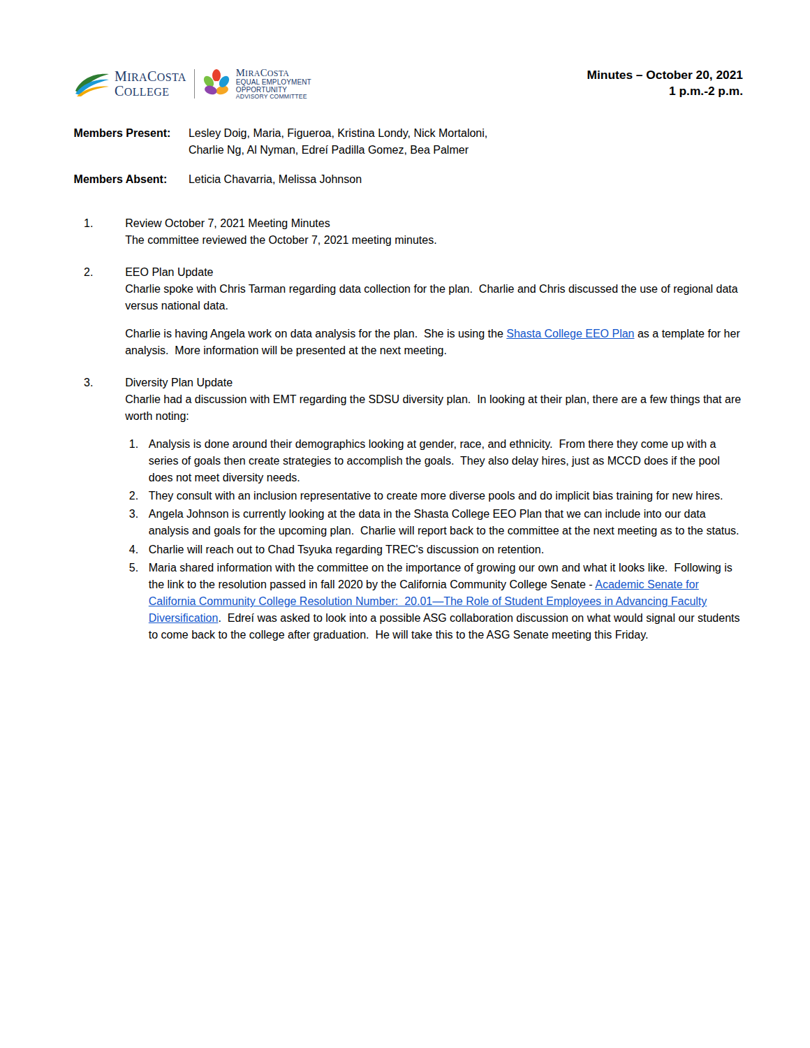MIRACOSTA COLLEGE
MIRACOSTA EQUAL EMPLOYMENT OPPORTUNITY ADVISORY COMMITTEE
Minutes – October 20, 2021
1 p.m.-2 p.m.
| Members Present: | Lesley Doig, Maria, Figueroa, Kristina Londy, Nick Mortaloni, Charlie Ng, Al Nyman, Edreí Padilla Gomez, Bea Palmer |
| Members Absent: | Leticia Chavarria, Melissa Johnson |
Review October 7, 2021 Meeting Minutes
The committee reviewed the October 7, 2021 meeting minutes.
EEO Plan Update
Charlie spoke with Chris Tarman regarding data collection for the plan. Charlie and Chris discussed the use of regional data versus national data.
Charlie is having Angela work on data analysis for the plan. She is using the Shasta College EEO Plan as a template for her analysis. More information will be presented at the next meeting.
Diversity Plan Update
Charlie had a discussion with EMT regarding the SDSU diversity plan. In looking at their plan, there are a few things that are worth noting:
Analysis is done around their demographics looking at gender, race, and ethnicity. From there they come up with a series of goals then create strategies to accomplish the goals. They also delay hires, just as MCCD does if the pool does not meet diversity needs.
They consult with an inclusion representative to create more diverse pools and do implicit bias training for new hires.
Angela Johnson is currently looking at the data in the Shasta College EEO Plan that we can include into our data analysis and goals for the upcoming plan. Charlie will report back to the committee at the next meeting as to the status.
Charlie will reach out to Chad Tsyuka regarding TREC's discussion on retention.
Maria shared information with the committee on the importance of growing our own and what it looks like. Following is the link to the resolution passed in fall 2020 by the California Community College Senate - Academic Senate for California Community College Resolution Number: 20.01—The Role of Student Employees in Advancing Faculty Diversification. Edreí was asked to look into a possible ASG collaboration discussion on what would signal our students to come back to the college after graduation. He will take this to the ASG Senate meeting this Friday.